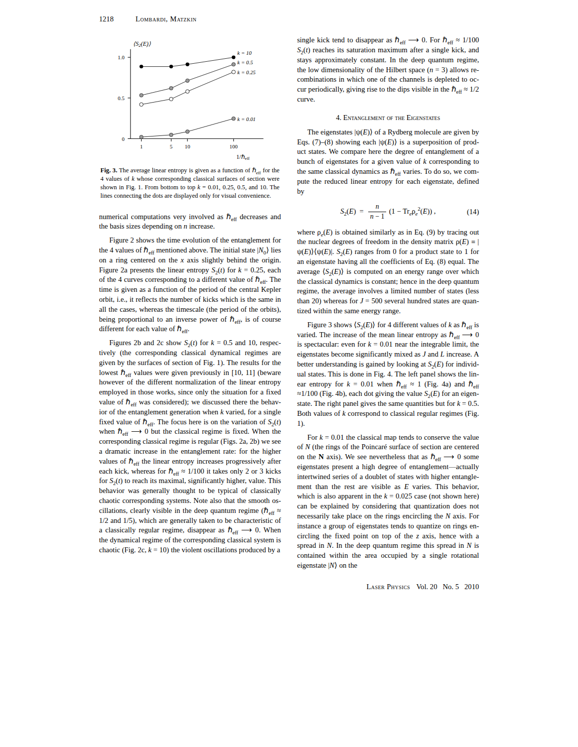1218 Lombardi, Matzkin
1.0 0.5 0 1 5 10 100 ⟨S2(E)⟩ 1/ℏeff k = 10 k = 0.5 k = 0.25 k = 0.01
Fig. 3. The average linear entropy is given as a function of ℏeff for the 4 values of k whose corresponding classical surfaces of section were shown in Fig. 1. From bottom to top k = 0.01, 0.25, 0.5, and 10. The lines connecting the dots are displayed only for visual convenience.
numerical computations very involved as ℏeff decreases and the basis sizes depending on n increase.
Figure 2 shows the time evolution of the entanglement for the 4 values of ℏeff mentioned above. The initial state |N0⟩ lies on a ring centered on the x axis slightly behind the origin. Figure 2a presents the linear entropy S2(t) for k = 0.25, each of the 4 curves corresponding to a different value of ℏeff. The time is given as a function of the period of the central Kepler orbit, i.e., it reflects the number of kicks which is the same in all the cases, whereas the timescale (the period of the orbits), being proportional to an inverse power of ℏeff, is of course different for each value of ℏeff.
Figures 2b and 2c show S2(t) for k = 0.5 and 10, respectively (the corresponding classical dynamical regimes are given by the surfaces of section of Fig. 1). The results for the lowest ℏeff values were given previously in [10, 11] (beware however of the different normalization of the linear entropy employed in those works, since only the situation for a fixed value of ℏeff was considered); we discussed there the behavior of the entanglement generation when k varied, for a single fixed value of ℏeff. The focus here is on the variation of S2(t) when ℏeff ⟶ 0 but the classical regime is fixed. When the corresponding classical regime is regular (Figs. 2a, 2b) we see a dramatic increase in the entanglement rate: for the higher values of ℏeff the linear entropy increases progressively after each kick, whereas for ℏeff ≈ 1/100 it takes only 2 or 3 kicks for S2(t) to reach its maximal, significantly higher, value. This behavior was generally thought to be typical of classically chaotic corresponding systems. Note also that the smooth oscillations, clearly visible in the deep quantum regime (ℏeff ≈ 1/2 and 1/5), which are generally taken to be characteristic of a classically regular regime, disappear as ℏeff ⟶ 0. When the dynamical regime of the corresponding classical system is chaotic (Fig. 2c, k = 10) the violent oscillations produced by a
single kick tend to disappear as ℏeff ⟶ 0. For ℏeff ≈ 1/100 S2(t) reaches its saturation maximum after a single kick, and stays approximately constant. In the deep quantum regime, the low dimensionality of the Hilbert space (n = 3) allows recombinations in which one of the channels is depleted to occur periodically, giving rise to the dips visible in the ℏeff ≈ 1/2 curve.
4. Entanglement of the Eigenstates
The eigenstates |ψ(E)⟩ of a Rydberg molecule are given by Eqs. (7)–(8) showing each |ψ(E)⟩ is a superposition of product states. We compare here the degree of entanglement of a bunch of eigenstates for a given value of k corresponding to the same classical dynamics as ℏeff varies. To do so, we compute the reduced linear entropy for each eigenstate, defined by
S2(E) = nn − 1 (1 − Treρe2(E)) , (14)
where ρe(E) is obtained similarly as in Eq. (9) by tracing out the nuclear degrees of freedom in the density matrix ρ(E) ≡ |ψ(E)⟩⟨ψ(E)|. S2(E) ranges from 0 for a product state to 1 for an eigenstate having all the coefficients of Eq. (8) equal. The average ⟨S2(E)⟩ is computed on an energy range over which the classical dynamics is constant; hence in the deep quantum regime, the average involves a limited number of states (less than 20) whereas for J = 500 several hundred states are quantized within the same energy range.
Figure 3 shows ⟨S2(E)⟩ for 4 different values of k as ℏeff is varied. The increase of the mean linear entropy as ℏeff ⟶ 0 is spectacular: even for k = 0.01 near the integrable limit, the eigenstates become significantly mixed as J and L increase. A better understanding is gained by looking at S2(E) for individual states. This is done in Fig. 4. The left panel shows the linear entropy for k = 0.01 when ℏeff ≈ 1 (Fig. 4a) and ℏeff ≈1/100 (Fig. 4b), each dot giving the value S2(E) for an eigenstate. The right panel gives the same quantities but for k = 0.5. Both values of k correspond to classical regular regimes (Fig. 1).
For k = 0.01 the classical map tends to conserve the value of N (the rings of the Poincaré surface of section are centered on the N axis). We see nevertheless that as ℏeff ⟶ 0 some eigenstates present a high degree of entanglement—actually intertwined series of a doublet of states with higher entanglement than the rest are visible as E varies. This behavior, which is also apparent in the k = 0.025 case (not shown here) can be explained by considering that quantization does not necessarily take place on the rings encircling the N axis. For instance a group of eigenstates tends to quantize on rings encircling the fixed point on top of the z axis, hence with a spread in N. In the deep quantum regime this spread in N is contained within the area occupied by a single rotational eigenstate |N⟩ on the
Laser Physics Vol. 20 No. 5 2010